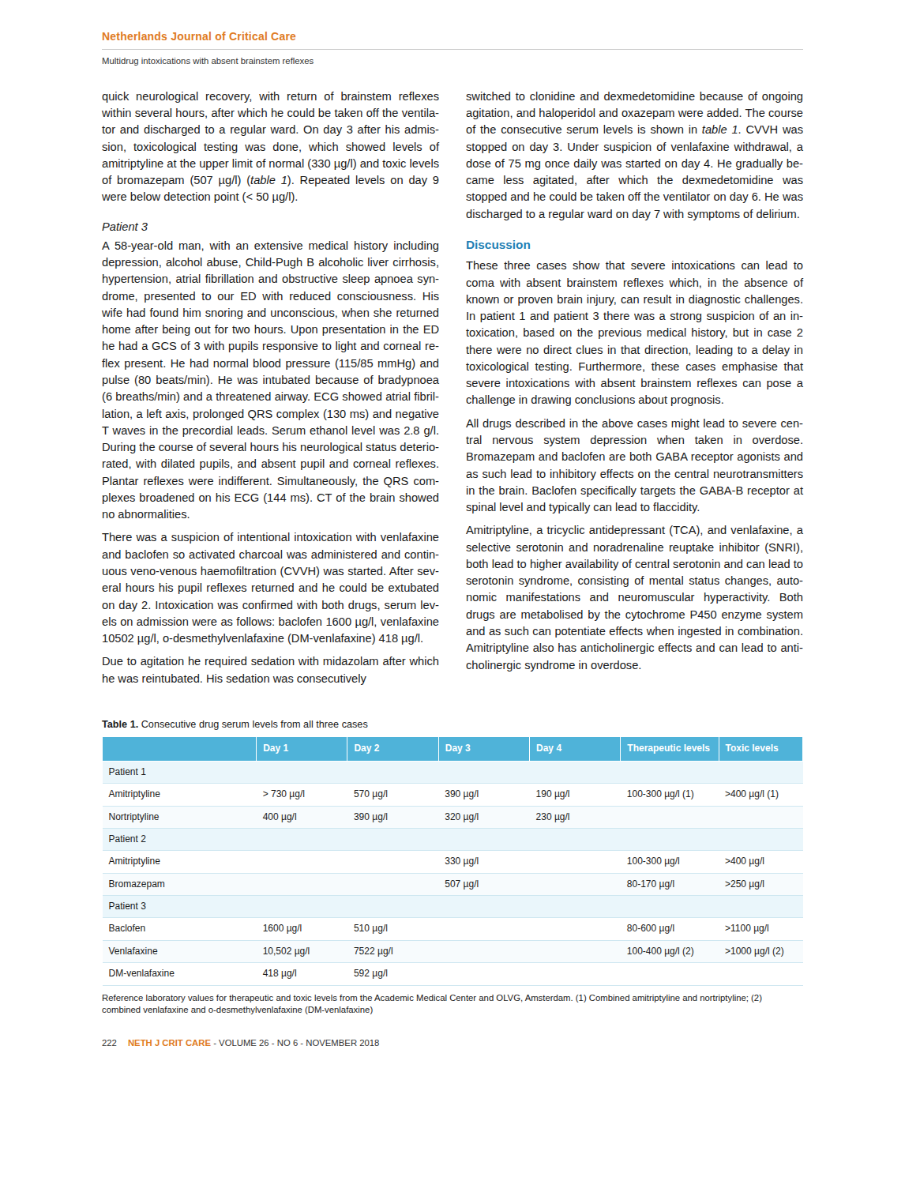Netherlands Journal of Critical Care
Multidrug intoxications with absent brainstem reflexes
quick neurological recovery, with return of brainstem reflexes within several hours, after which he could be taken off the ventilator and discharged to a regular ward. On day 3 after his admission, toxicological testing was done, which showed levels of amitriptyline at the upper limit of normal (330 µg/l) and toxic levels of bromazepam (507 µg/l) (table 1). Repeated levels on day 9 were below detection point (< 50 µg/l).
Patient 3
A 58-year-old man, with an extensive medical history including depression, alcohol abuse, Child-Pugh B alcoholic liver cirrhosis, hypertension, atrial fibrillation and obstructive sleep apnoea syndrome, presented to our ED with reduced consciousness. His wife had found him snoring and unconscious, when she returned home after being out for two hours. Upon presentation in the ED he had a GCS of 3 with pupils responsive to light and corneal reflex present. He had normal blood pressure (115/85 mmHg) and pulse (80 beats/min). He was intubated because of bradypnoea (6 breaths/min) and a threatened airway. ECG showed atrial fibrillation, a left axis, prolonged QRS complex (130 ms) and negative T waves in the precordial leads. Serum ethanol level was 2.8 g/l. During the course of several hours his neurological status deteriorated, with dilated pupils, and absent pupil and corneal reflexes. Plantar reflexes were indifferent. Simultaneously, the QRS complexes broadened on his ECG (144 ms). CT of the brain showed no abnormalities.
There was a suspicion of intentional intoxication with venlafaxine and baclofen so activated charcoal was administered and continuous veno-venous haemofiltration (CVVH) was started. After several hours his pupil reflexes returned and he could be extubated on day 2. Intoxication was confirmed with both drugs, serum levels on admission were as follows: baclofen 1600 µg/l, venlafaxine 10502 µg/l, o-desmethylvenlafaxine (DM-venlafaxine) 418 µg/l.
Due to agitation he required sedation with midazolam after which he was reintubated. His sedation was consecutively
switched to clonidine and dexmedetomidine because of ongoing agitation, and haloperidol and oxazepam were added. The course of the consecutive serum levels is shown in table 1. CVVH was stopped on day 3. Under suspicion of venlafaxine withdrawal, a dose of 75 mg once daily was started on day 4. He gradually became less agitated, after which the dexmedetomidine was stopped and he could be taken off the ventilator on day 6. He was discharged to a regular ward on day 7 with symptoms of delirium.
Discussion
These three cases show that severe intoxications can lead to coma with absent brainstem reflexes which, in the absence of known or proven brain injury, can result in diagnostic challenges. In patient 1 and patient 3 there was a strong suspicion of an intoxication, based on the previous medical history, but in case 2 there were no direct clues in that direction, leading to a delay in toxicological testing. Furthermore, these cases emphasise that severe intoxications with absent brainstem reflexes can pose a challenge in drawing conclusions about prognosis.
All drugs described in the above cases might lead to severe central nervous system depression when taken in overdose. Bromazepam and baclofen are both GABA receptor agonists and as such lead to inhibitory effects on the central neurotransmitters in the brain. Baclofen specifically targets the GABA-B receptor at spinal level and typically can lead to flaccidity.
Amitriptyline, a tricyclic antidepressant (TCA), and venlafaxine, a selective serotonin and noradrenaline reuptake inhibitor (SNRI), both lead to higher availability of central serotonin and can lead to serotonin syndrome, consisting of mental status changes, autonomic manifestations and neuromuscular hyperactivity. Both drugs are metabolised by the cytochrome P450 enzyme system and as such can potentiate effects when ingested in combination. Amitriptyline also has anticholinergic effects and can lead to anticholinergic syndrome in overdose.
Table 1. Consecutive drug serum levels from all three cases
| | Day 1 | Day 2 | Day 3 | Day 4 | Therapeutic levels | Toxic levels |
| --- | --- | --- | --- | --- | --- | --- |
| Patient 1 |
| Amitriptyline | > 730 µg/l | 570 µg/l | 390 µg/l | 190 µg/l | 100-300 µg/l (1) | >400 µg/l (1) |
| Nortriptyline | 400 µg/l | 390 µg/l | 320 µg/l | 230 µg/l | | |
| Patient 2 |
| Amitriptyline | | | 330 µg/l | | 100-300 µg/l | >400 µg/l |
| Bromazepam | | | 507 µg/l | | 80-170 µg/l | >250 µg/l |
| Patient 3 |
| Baclofen | 1600 µg/l | 510 µg/l | | | 80-600 µg/l | >1100 µg/l |
| Venlafaxine | 10,502 µg/l | 7522 µg/l | | | 100-400 µg/l (2) | >1000 µg/l (2) |
| DM-venlafaxine | 418 µg/l | 592 µg/l | | | | |
Reference laboratory values for therapeutic and toxic levels from the Academic Medical Center and OLVG, Amsterdam. (1) Combined amitriptyline and nortriptyline; (2) combined venlafaxine and o-desmethylvenlafaxine (DM-venlafaxine)
222 NETH J CRIT CARE - VOLUME 26 - NO 6 - NOVEMBER 2018